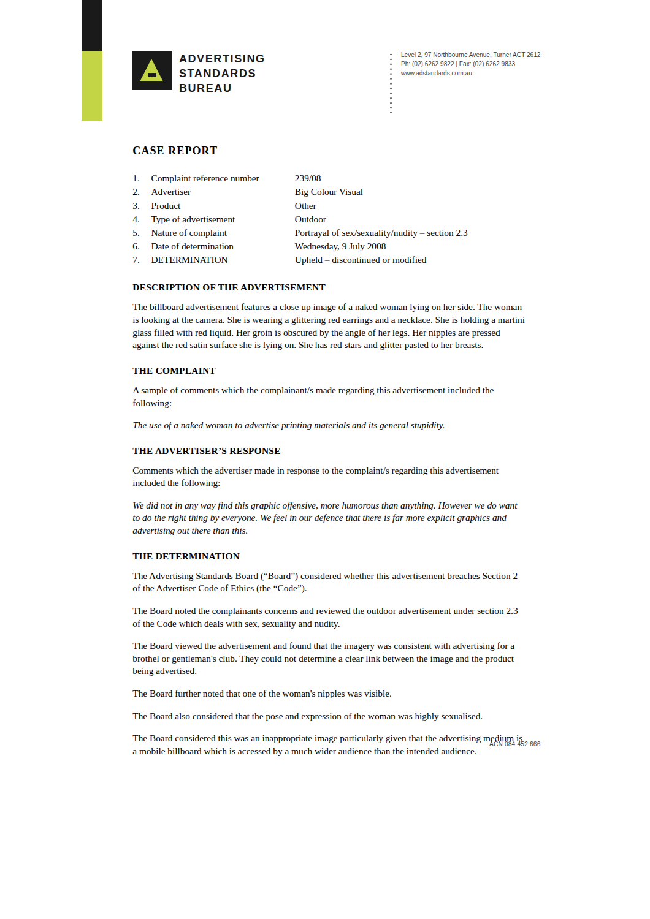ADVERTISING
STANDARDS
BUREAU
Level 2, 97 Northbourne Avenue, Turner ACT 2612
Ph: (02) 6262 9822 | Fax: (02) 6262 9833
www.adstandards.com.au
CASE REPORT
| 1. | Complaint reference number | 239/08 |
| 2. | Advertiser | Big Colour Visual |
| 3. | Product | Other |
| 4. | Type of advertisement | Outdoor |
| 5. | Nature of complaint | Portrayal of sex/sexuality/nudity – section 2.3 |
| 6. | Date of determination | Wednesday, 9 July 2008 |
| 7. | DETERMINATION | Upheld – discontinued or modified |
DESCRIPTION OF THE ADVERTISEMENT
The billboard advertisement features a close up image of a naked woman lying on her side. The woman is looking at the camera. She is wearing a glittering red earrings and a necklace. She is holding a martini glass filled with red liquid. Her groin is obscured by the angle of her legs. Her nipples are pressed against the red satin surface she is lying on. She has red stars and glitter pasted to her breasts.
THE COMPLAINT
A sample of comments which the complainant/s made regarding this advertisement included the following:
The use of a naked woman to advertise printing materials and its general stupidity.
THE ADVERTISER’S RESPONSE
Comments which the advertiser made in response to the complaint/s regarding this advertisement included the following:
We did not in any way find this graphic offensive, more humorous than anything. However we do want to do the right thing by everyone. We feel in our defence that there is far more explicit graphics and advertising out there than this.
THE DETERMINATION
The Advertising Standards Board (“Board”) considered whether this advertisement breaches Section 2 of the Advertiser Code of Ethics (the “Code”).
The Board noted the complainants concerns and reviewed the outdoor advertisement under section 2.3 of the Code which deals with sex, sexuality and nudity.
The Board viewed the advertisement and found that the imagery was consistent with advertising for a brothel or gentleman's club. They could not determine a clear link between the image and the product being advertised.
The Board further noted that one of the woman's nipples was visible.
The Board also considered that the pose and expression of the woman was highly sexualised.
The Board considered this was an inappropriate image particularly given that the advertising medium is a mobile billboard which is accessed by a much wider audience than the intended audience.
ACN 084 452 666